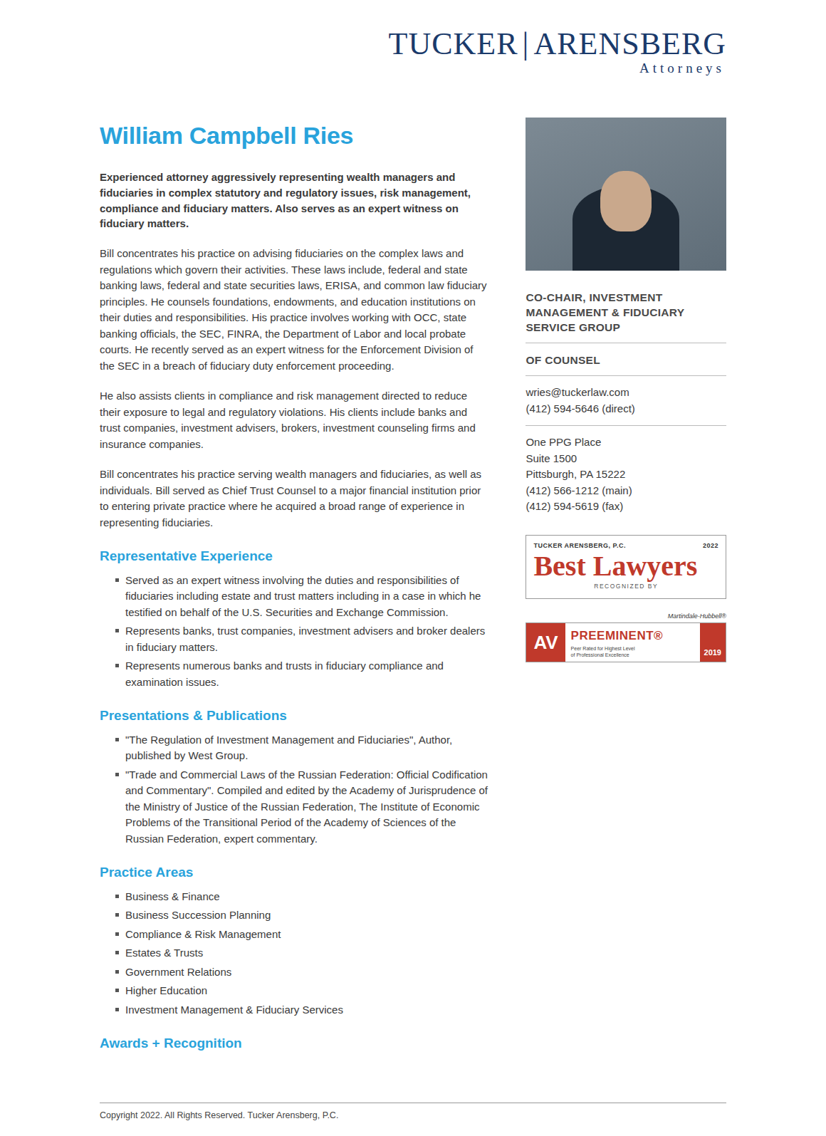TUCKER|ARENSBERG
Attorneys
William Campbell Ries
Experienced attorney aggressively representing wealth managers and fiduciaries in complex statutory and regulatory issues, risk management, compliance and fiduciary matters. Also serves as an expert witness on fiduciary matters.
Bill concentrates his practice on advising fiduciaries on the complex laws and regulations which govern their activities. These laws include, federal and state banking laws, federal and state securities laws, ERISA, and common law fiduciary principles. He counsels foundations, endowments, and education institutions on their duties and responsibilities. His practice involves working with OCC, state banking officials, the SEC, FINRA, the Department of Labor and local probate courts. He recently served as an expert witness for the Enforcement Division of the SEC in a breach of fiduciary duty enforcement proceeding.
He also assists clients in compliance and risk management directed to reduce their exposure to legal and regulatory violations. His clients include banks and trust companies, investment advisers, brokers, investment counseling firms and insurance companies.
Bill concentrates his practice serving wealth managers and fiduciaries, as well as individuals. Bill served as Chief Trust Counsel to a major financial institution prior to entering private practice where he acquired a broad range of experience in representing fiduciaries.
Representative Experience
Served as an expert witness involving the duties and responsibilities of fiduciaries including estate and trust matters including in a case in which he testified on behalf of the U.S. Securities and Exchange Commission.
Represents banks, trust companies, investment advisers and broker dealers in fiduciary matters.
Represents numerous banks and trusts in fiduciary compliance and examination issues.
Presentations & Publications
"The Regulation of Investment Management and Fiduciaries", Author, published by West Group.
"Trade and Commercial Laws of the Russian Federation: Official Codification and Commentary". Compiled and edited by the Academy of Jurisprudence of the Ministry of Justice of the Russian Federation, The Institute of Economic Problems of the Transitional Period of the Academy of Sciences of the Russian Federation, expert commentary.
Practice Areas
Business & Finance
Business Succession Planning
Compliance & Risk Management
Estates & Trusts
Government Relations
Higher Education
Investment Management & Fiduciary Services
Awards + Recognition
CO-CHAIR, INVESTMENT MANAGEMENT & FIDUCIARY SERVICE GROUP
OF COUNSEL
wries@tuckerlaw.com
(412) 594-5646 (direct)
One PPG Place
Suite 1500
Pittsburgh, PA 15222
(412) 566-1212 (main)
(412) 594-5619 (fax)
TUCKER ARENSBERG, P.C. 2022
Best Lawyers
RECOGNIZED BY
Martindale-Hubbell®
AV
PREEMINENT®
Peer Rated for Highest Level
of Professional Excellence
2019
Copyright 2022. All Rights Reserved. Tucker Arensberg, P.C.